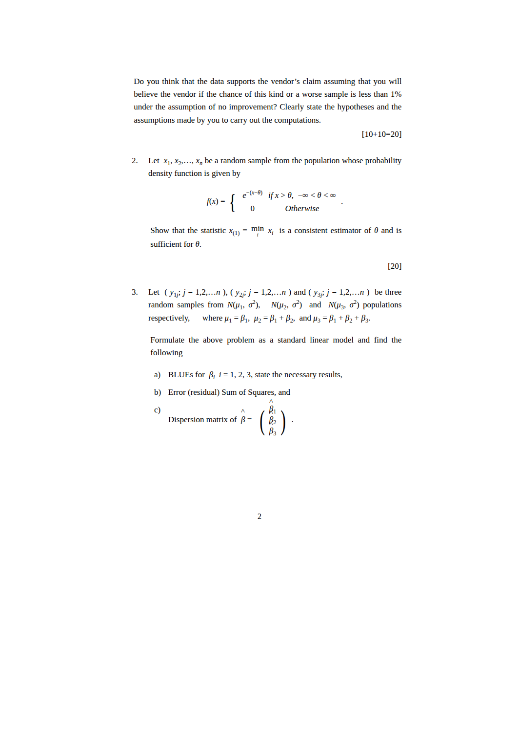Do you think that the data supports the vendor’s claim assuming that you will believe the vendor if the chance of this kind or a worse sample is less than 1% under the assumption of no improvement? Clearly state the hypotheses and the assumptions made by you to carry out the computations.
[10+10=20]
2.
Let x1, x2,…, xn be a random sample from the population whose probability density function is given by
f(x) = {
| e −( x − θ ) | if x > θ , −∞ < θ < ∞ |
| 0 | Otherwise |
.
Show that the statistic x(1) = min i xi is a consistent estimator of θ and is sufficient for θ.
[20]
3.
Let ( y1j; j = 1,2,…n ), ( y2j; j = 1,2,…n ) and ( y3j; j = 1,2,…n ) be three random samples from N(μ1, σ2), N(μ2, σ2) and N(μ3, σ2) populations respectively, where μ1 = β1, μ2 = β1 + β2, and μ3 = β1 + β2 + β3.
Formulate the above problem as a standard linear model and find the following
a) BLUEs for βi i = 1, 2, 3, state the necessary results,
b) Error (residual) Sum of Squares, and
c) Dispersion matrix of β = ( β1
β2
β3 ) .
2